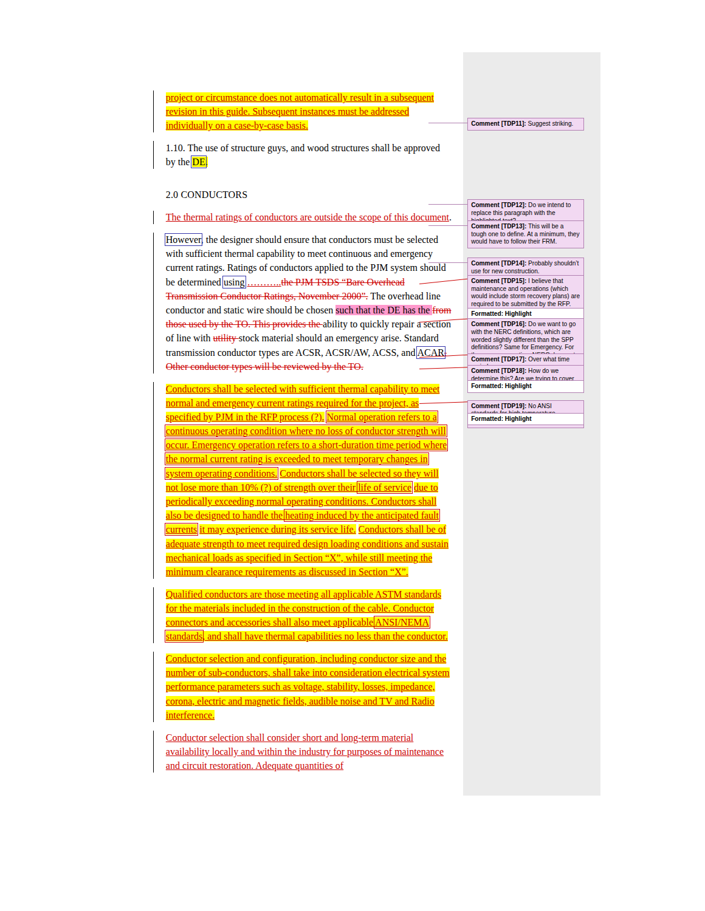Comment [TDP11]: Suggest striking.
Comment [TDP12]: Do we intend to replace this paragraph with the highlighted text?
Comment [TDP13]: This will be a tough one to define. At a minimum, they would have to follow their FRM.
Comment [TDP14]: Probably shouldn’t use for new construction.
Comment [TDP15]: I believe that maintenance and operations (which would include storm recovery plans) are required to be submitted by the RFP. Seems out of scope. Also suggest not defining standard material.
Formatted: Highlight
Comment [TDP16]: Do we want to go with the NERC definitions, which are worded slightly different than the SPP definitions? Same for Emergency. For the emergency rating, NERC does not specify the loss of strength permitted. If we want this, we’ll have to state that specifically.
Comment [TDP17]: Over what time period.
Comment [TDP18]: How do we determine this? Are we trying to cover for relay misoperations?
Formatted: Highlight
Comment [TDP19]: No ANSI standards for high temperature operation.
Formatted: Highlight
project or circumstance does not automatically result in a subsequent revision in this guide. Subsequent instances must be addressed individually on a case-by-case basis.
1.10. The use of structure guys, and wood structures shall be approved by the DE.
2.0 CONDUCTORS
The thermal ratings of conductors are outside the scope of this document.
However, the designer should ensure that conductors must be selected with sufficient thermal capability to meet continuous and emergency current ratings. Ratings of conductors applied to the PJM system should be determined using ………..the PJM TSDS “Bare Overhead Transmission Conductor Ratings, November 2000”. The overhead line conductor and static wire should be chosen such that the DE has the from those used by the TO. This provides the ability to quickly repair a section of line with utility stock material should an emergency arise. Standard transmission conductor types are ACSR, ACSR/AW, ACSS, and ACAR. Other conductor types will be reviewed by the TO.
Conductors shall be selected with sufficient thermal capability to meet normal and emergency current ratings required for the project, as specified by PJM in the RFP process (?). Normal operation refers to a continuous operating condition where no loss of conductor strength will occur. Emergency operation refers to a short-duration time period where the normal current rating is exceeded to meet temporary changes in system operating conditions. Conductors shall be selected so they will not lose more than 10% (?) of strength over their life of service due to periodically exceeding normal operating conditions. Conductors shall also be designed to handle the heating induced by the anticipated fault currents it may experience during its service life. Conductors shall be of adequate strength to meet required design loading conditions and sustain mechanical loads as specified in Section “X”, while still meeting the minimum clearance requirements as discussed in Section “X”.
Qualified conductors are those meeting all applicable ASTM standards for the materials included in the construction of the cable. Conductor connectors and accessories shall also meet applicable ANSI/NEMA standards, and shall have thermal capabilities no less than the conductor.
Conductor selection and configuration, including conductor size and the number of sub-conductors, shall take into consideration electrical system performance parameters such as voltage, stability, losses, impedance, corona, electric and magnetic fields, audible noise and TV and Radio interference.
Conductor selection shall consider short and long-term material availability locally and within the industry for purposes of maintenance and circuit restoration. Adequate quantities of